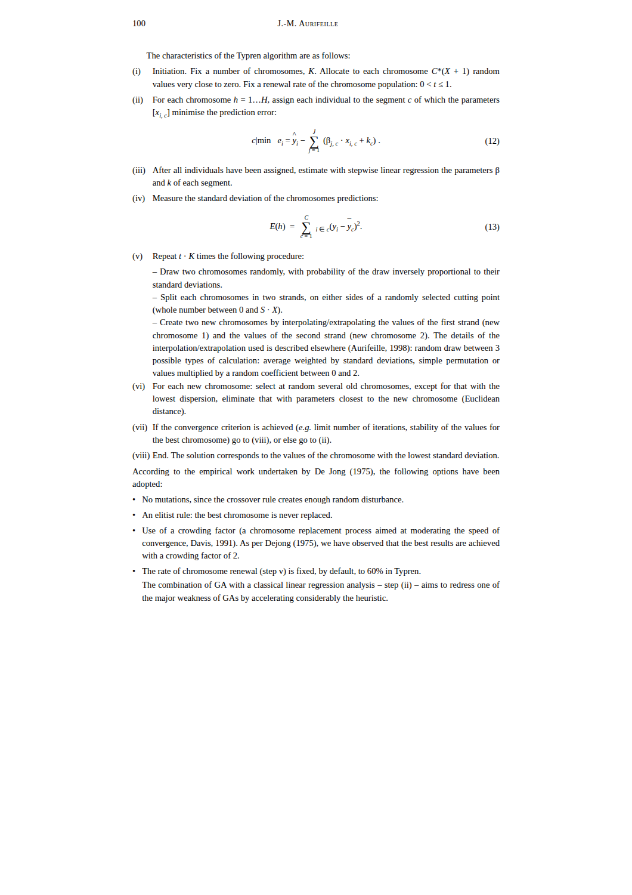100 J.-M. Aurifeille
The characteristics of the Typren algorithm are as follows:
(i) Initiation. Fix a number of chromosomes, K. Allocate to each chromosome C*(X + 1) random values very close to zero. Fix a renewal rate of the chromosome population: 0 < t ≤ 1.
(ii) For each chromosome h = 1…H, assign each individual to the segment c of which the parameters [xi, c] minimise the prediction error:
c|min ei = yi − J ∑ j = 1 (βj, c · xi, c + kc) . (12)
(iii) After all individuals have been assigned, estimate with stepwise linear regression the parameters β and k of each segment.
(iv) Measure the standard deviation of the chromosomes predictions:
E(h) = C ∑ c = 1 i ∈ c(yi − yc)2. (13)
(v) Repeat t · K times the following procedure:
– Draw two chromosomes randomly, with probability of the draw inversely proportional to their standard deviations.
– Split each chromosomes in two strands, on either sides of a randomly selected cutting point (whole number between 0 and S · X).
– Create two new chromosomes by interpolating/extrapolating the values of the first strand (new chromosome 1) and the values of the second strand (new chromosome 2). The details of the interpolation/extrapolation used is described elsewhere (Aurifeille, 1998): random draw between 3 possible types of calculation: average weighted by standard deviations, simple permutation or values multiplied by a random coefficient between 0 and 2.
(vi) For each new chromosome: select at random several old chromosomes, except for that with the lowest dispersion, eliminate that with parameters closest to the new chromosome (Euclidean distance).
(vii) If the convergence criterion is achieved (e.g. limit number of iterations, stability of the values for the best chromosome) go to (viii), or else go to (ii).
(viii) End. The solution corresponds to the values of the chromosome with the lowest standard deviation.
According to the empirical work undertaken by De Jong (1975), the following options have been adopted:
No mutations, since the crossover rule creates enough random disturbance.
An elitist rule: the best chromosome is never replaced.
Use of a crowding factor (a chromosome replacement process aimed at moderating the speed of convergence, Davis, 1991). As per Dejong (1975), we have observed that the best results are achieved with a crowding factor of 2.
The rate of chromosome renewal (step v) is fixed, by default, to 60% in Typren. The combination of GA with a classical linear regression analysis – step (ii) – aims to redress one of the major weakness of GAs by accelerating considerably the heuristic.